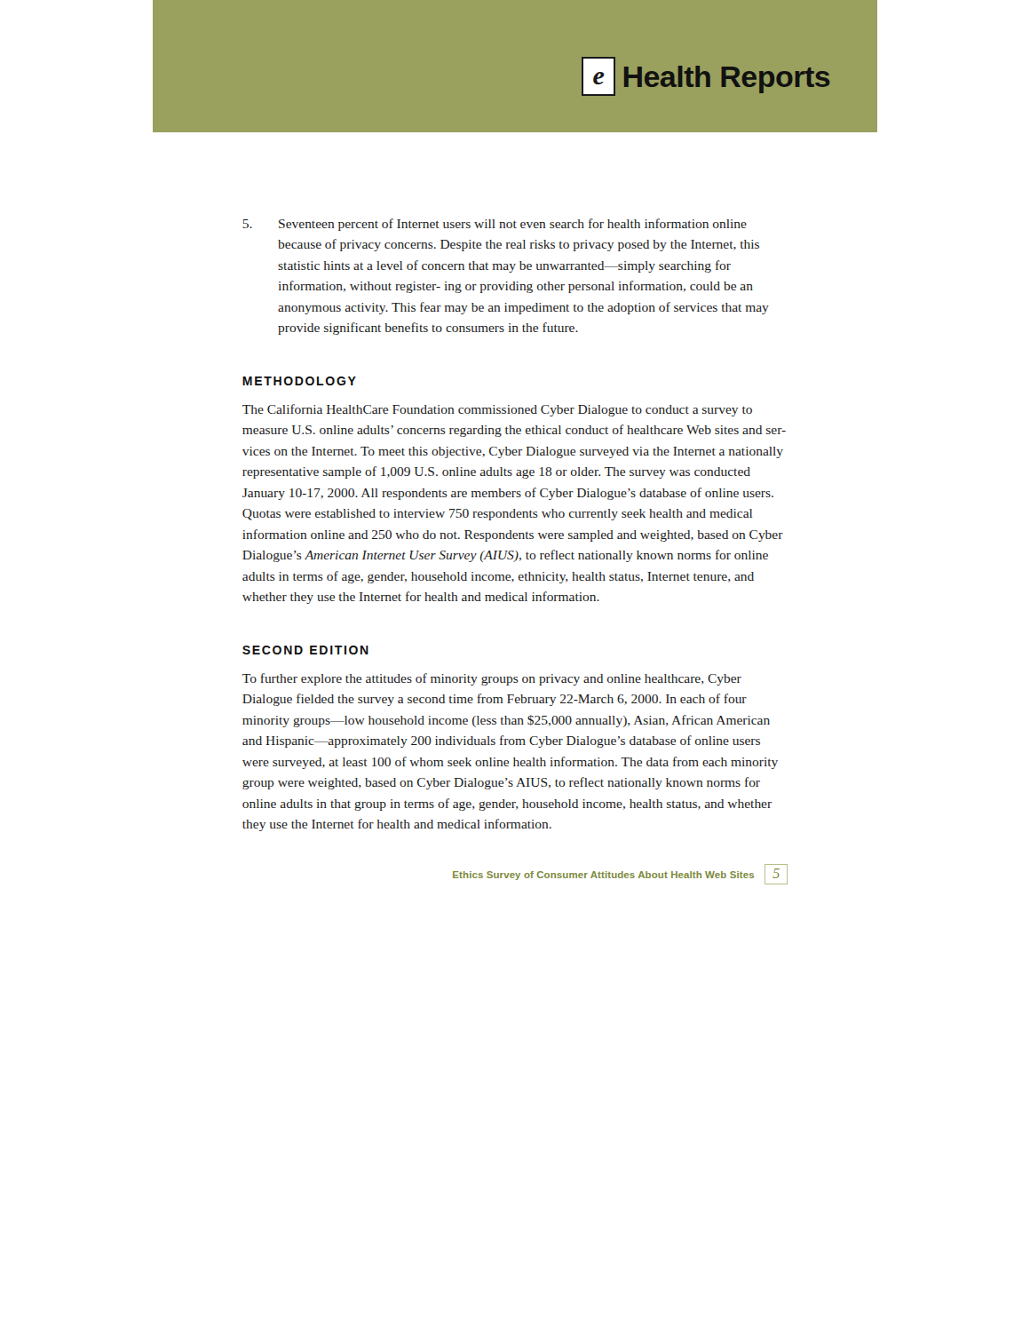e Health Reports
5. Seventeen percent of Internet users will not even search for health information online because of privacy concerns. Despite the real risks to privacy posed by the Internet, this statistic hints at a level of concern that may be unwarranted—simply searching for information, without register- ing or providing other personal information, could be an anonymous activity. This fear may be an impediment to the adoption of services that may provide significant benefits to consumers in the future.
METHODOLOGY
The California HealthCare Foundation commissioned Cyber Dialogue to conduct a survey to measure U.S. online adults’ concerns regarding the ethical conduct of healthcare Web sites and ser- vices on the Internet. To meet this objective, Cyber Dialogue surveyed via the Internet a nationally representative sample of 1,009 U.S. online adults age 18 or older. The survey was conducted January 10-17, 2000. All respondents are members of Cyber Dialogue’s database of online users. Quotas were established to interview 750 respondents who currently seek health and medical information online and 250 who do not. Respondents were sampled and weighted, based on Cyber Dialogue’s American Internet User Survey (AIUS), to reflect nationally known norms for online adults in terms of age, gender, household income, ethnicity, health status, Internet tenure, and whether they use the Internet for health and medical information.
SECOND EDITION
To further explore the attitudes of minority groups on privacy and online healthcare, Cyber Dialogue fielded the survey a second time from February 22-March 6, 2000. In each of four minority groups—low household income (less than $25,000 annually), Asian, African American and Hispanic—approximately 200 individuals from Cyber Dialogue’s database of online users were surveyed, at least 100 of whom seek online health information. The data from each minority group were weighted, based on Cyber Dialogue’s AIUS, to reflect nationally known norms for online adults in that group in terms of age, gender, household income, health status, and whether they use the Internet for health and medical information.
Ethics Survey of Consumer Attitudes About Health Web Sites 5